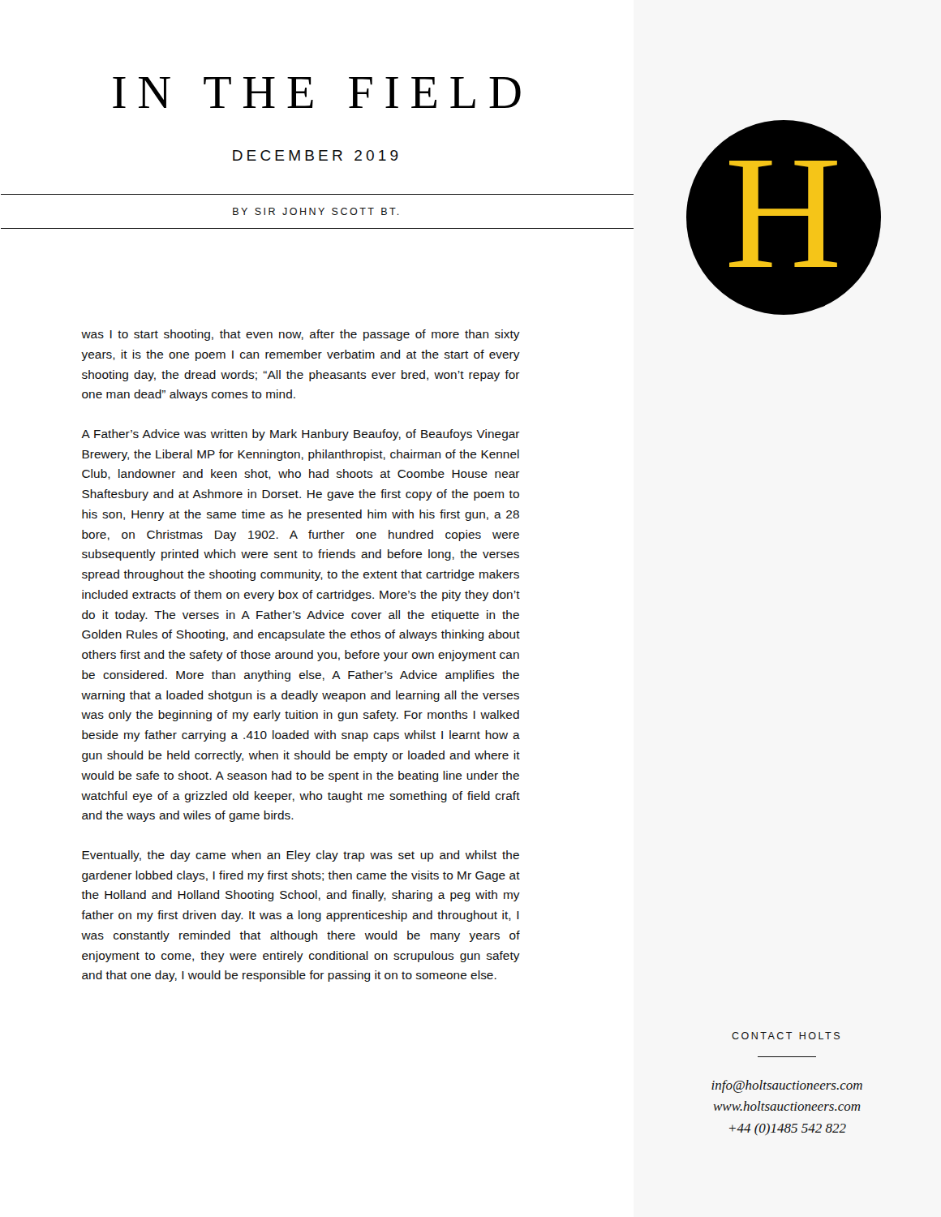IN THE FIELD
DECEMBER 2019
BY SIR JOHNY SCOTT BT.
H
was I to start shooting, that even now, after the passage of more than sixty years, it is the one poem I can remember verbatim and at the start of every shooting day, the dread words; “All the pheasants ever bred, won’t repay for one man dead” always comes to mind.
A Father’s Advice was written by Mark Hanbury Beaufoy, of Beaufoys Vinegar Brewery, the Liberal MP for Kennington, philanthropist, chairman of the Kennel Club, landowner and keen shot, who had shoots at Coombe House near Shaftesbury and at Ashmore in Dorset. He gave the first copy of the poem to his son, Henry at the same time as he presented him with his first gun, a 28 bore, on Christmas Day 1902. A further one hundred copies were subsequently printed which were sent to friends and before long, the verses spread throughout the shooting community, to the extent that cartridge makers included extracts of them on every box of cartridges. More’s the pity they don’t do it today. The verses in A Father’s Advice cover all the etiquette in the Golden Rules of Shooting, and encapsulate the ethos of always thinking about others first and the safety of those around you, before your own enjoyment can be considered. More than anything else, A Father’s Advice amplifies the warning that a loaded shotgun is a deadly weapon and learning all the verses was only the beginning of my early tuition in gun safety. For months I walked beside my father carrying a .410 loaded with snap caps whilst I learnt how a gun should be held correctly, when it should be empty or loaded and where it would be safe to shoot. A season had to be spent in the beating line under the watchful eye of a grizzled old keeper, who taught me something of field craft and the ways and wiles of game birds.
Eventually, the day came when an Eley clay trap was set up and whilst the gardener lobbed clays, I fired my first shots; then came the visits to Mr Gage at the Holland and Holland Shooting School, and finally, sharing a peg with my father on my first driven day. It was a long apprenticeship and throughout it, I was constantly reminded that although there would be many years of enjoyment to come, they were entirely conditional on scrupulous gun safety and that one day, I would be responsible for passing it on to someone else.
CONTACT HOLTS
info@holtsauctioneers.com
www.holtsauctioneers.com
+44 (0)1485 542 822